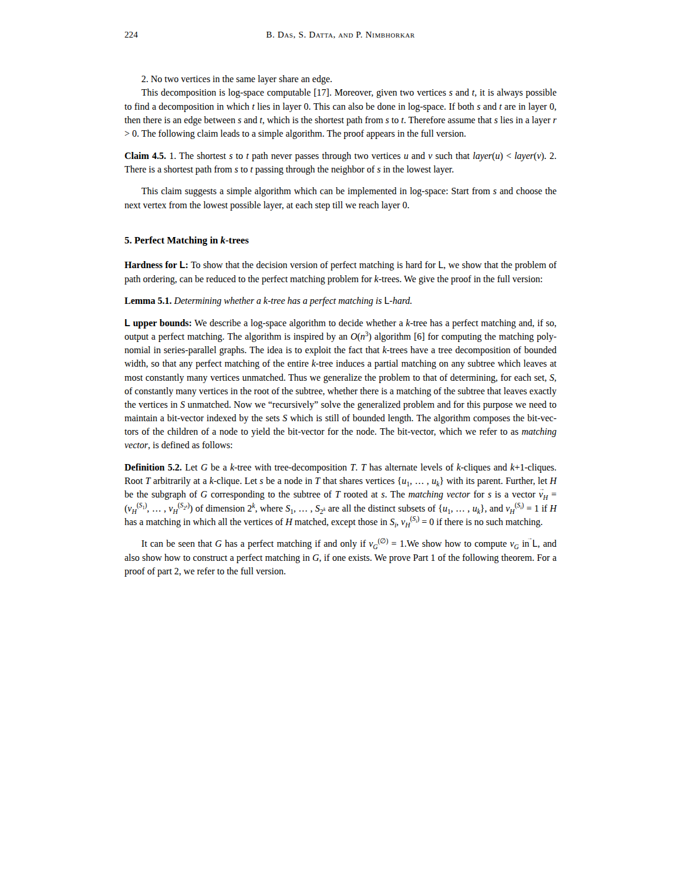224 B. Das, S. Datta, and P. Nimbhorkar 224
2. No two vertices in the same layer share an edge.
This decomposition is log-space computable [17]. Moreover, given two vertices s and t, it is always possible to find a decomposition in which t lies in layer 0. This can also be done in log-space. If both s and t are in layer 0, then there is an edge between s and t, which is the shortest path from s to t. Therefore assume that s lies in a layer r > 0. The following claim leads to a simple algorithm. The proof appears in the full version.
Claim 4.5. 1. The shortest s to t path never passes through two vertices u and v such that layer(u) < layer(v). 2. There is a shortest path from s to t passing through the neighbor of s in the lowest layer.
This claim suggests a simple algorithm which can be implemented in log-space: Start from s and choose the next vertex from the lowest possible layer, at each step till we reach layer 0.
5. Perfect Matching in k-trees
Hardness for L: To show that the decision version of perfect matching is hard for L, we show that the problem of path ordering, can be reduced to the perfect matching problem for k-trees. We give the proof in the full version:
Lemma 5.1. Determining whether a k-tree has a perfect matching is L-hard.
L upper bounds: We describe a log-space algorithm to decide whether a k-tree has a perfect matching and, if so, output a perfect matching. The algorithm is inspired by an O(n3) algorithm [6] for computing the matching polynomial in series-parallel graphs. The idea is to exploit the fact that k-trees have a tree decomposition of bounded width, so that any perfect matching of the entire k-tree induces a partial matching on any subtree which leaves at most constantly many vertices unmatched. Thus we generalize the problem to that of determining, for each set, S, of constantly many vertices in the root of the subtree, whether there is a matching of the subtree that leaves exactly the vertices in S unmatched. Now we “recursively” solve the generalized problem and for this purpose we need to maintain a bit-vector indexed by the sets S which is still of bounded length. The algorithm composes the bit-vectors of the children of a node to yield the bit-vector for the node. The bit-vector, which we refer to as matching vector, is defined as follows:
Definition 5.2. Let G be a k-tree with tree-decomposition T. T has alternate levels of k-cliques and k+1-cliques. Root T arbitrarily at a k-clique. Let s be a node in T that shares vertices {u1, … , uk} with its parent. Further, let H be the subgraph of G corresponding to the subtree of T rooted at s. The matching vector for s is a vector vH = (vH(S1), … , vH(S2k)) of dimension 2k, where S1, … , S2k are all the distinct subsets of {u1, … , uk}, and vH(Si) = 1 if H has a matching in which all the vertices of H matched, except those in Si, vH(Si) = 0 if there is no such matching.
It can be seen that G has a perfect matching if and only if vG(∅) = 1.We show how to compute vG in L, and also show how to construct a perfect matching in G, if one exists. We prove Part 1 of the following theorem. For a proof of part 2, we refer to the full version.